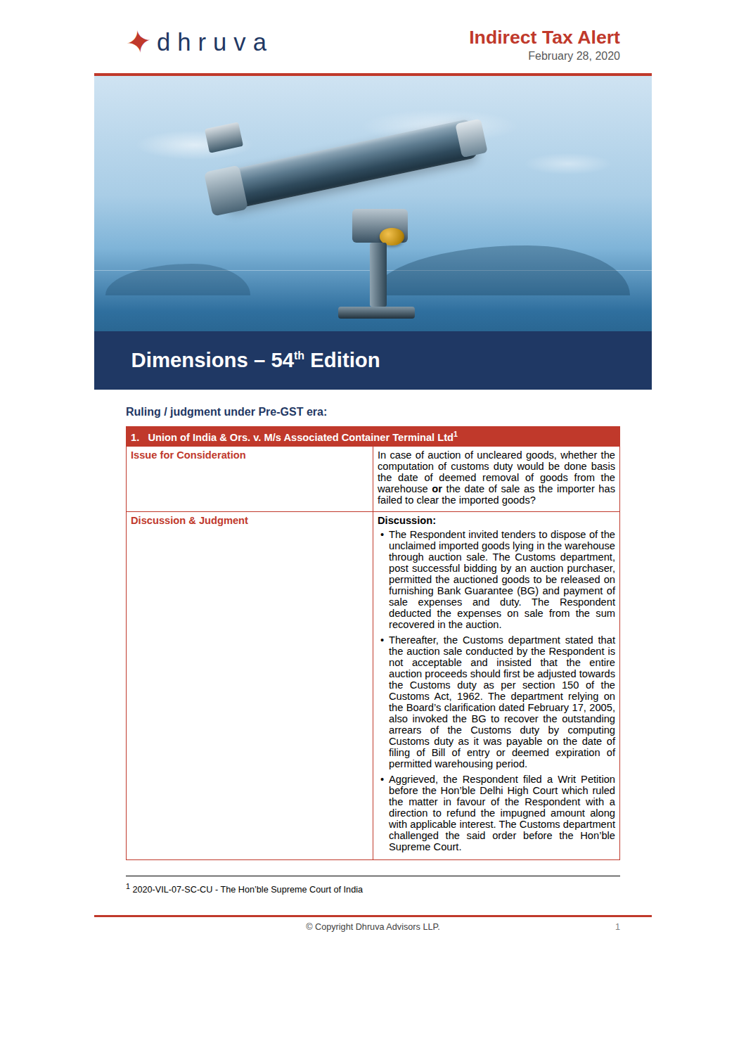✦ dhruva
Indirect Tax Alert
February 28, 2020
Dimensions – 54th Edition
Ruling / judgment under Pre-GST era:
| 1. Union of India & Ors. v. M/s Associated Container Terminal Ltd 1 |
| --- |
| Issue for Consideration | In case of auction of uncleared goods, whether the computation of customs duty would be done basis the date of deemed removal of goods from the warehouse or the date of sale as the importer has failed to clear the imported goods? |
| Discussion & Judgment | Discussion: The Respondent invited tenders to dispose of the unclaimed imported goods lying in the warehouse through auction sale. The Customs department, post successful bidding by an auction purchaser, permitted the auctioned goods to be released on furnishing Bank Guarantee (BG) and payment of sale expenses and duty. The Respondent deducted the expenses on sale from the sum recovered in the auction. Thereafter, the Customs department stated that the auction sale conducted by the Respondent is not acceptable and insisted that the entire auction proceeds should first be adjusted towards the Customs duty as per section 150 of the Customs Act, 1962. The department relying on the Board’s clarification dated February 17, 2005, also invoked the BG to recover the outstanding arrears of the Customs duty by computing Customs duty as it was payable on the date of filing of Bill of entry or deemed expiration of permitted warehousing period. Aggrieved, the Respondent filed a Writ Petition before the Hon’ble Delhi High Court which ruled the matter in favour of the Respondent with a direction to refund the impugned amount along with applicable interest. The Customs department challenged the said order before the Hon’ble Supreme Court. |
1 2020-VIL-07-SC-CU - The Hon’ble Supreme Court of India
© Copyright Dhruva Advisors LLP. 1